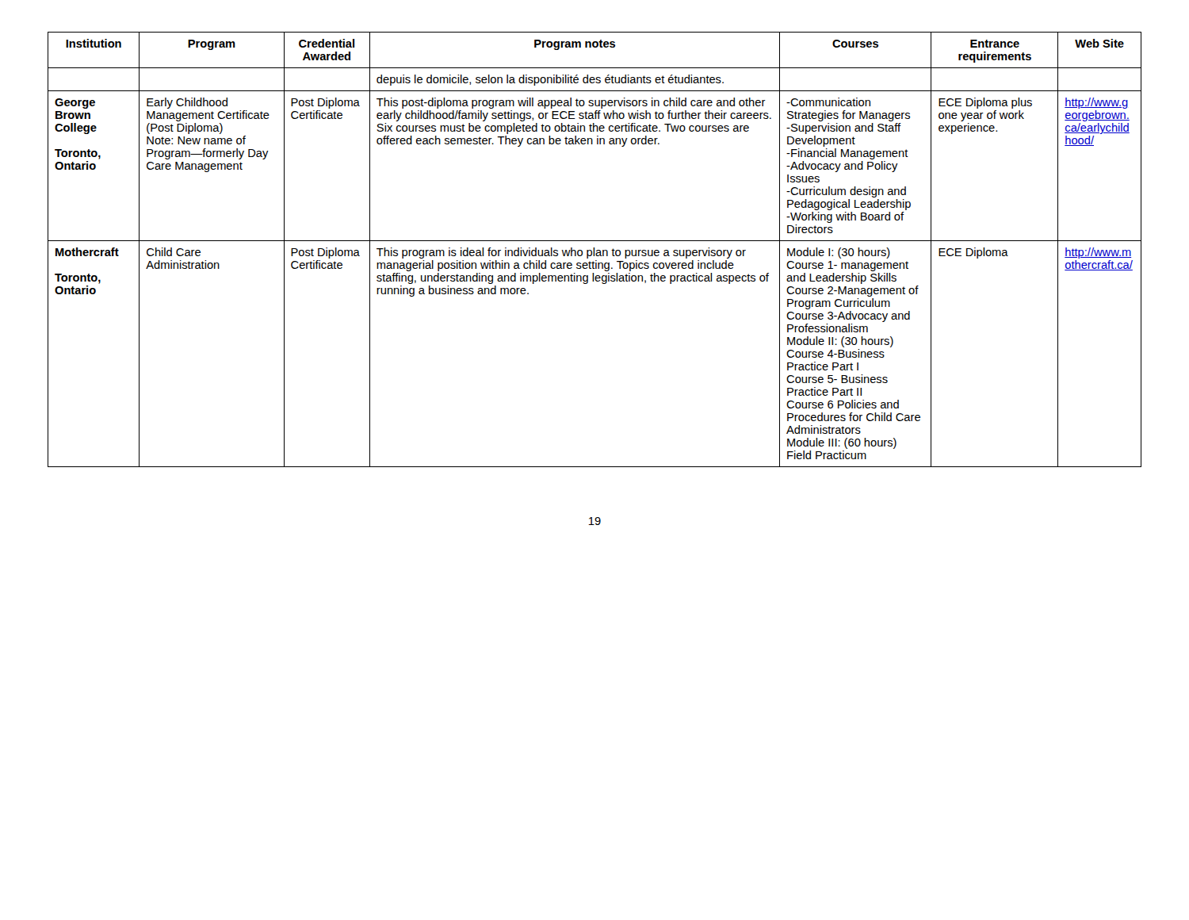| Institution | Program | Credential Awarded | Program notes | Courses | Entrance requirements | Web Site |
| --- | --- | --- | --- | --- | --- | --- |
| | | | depuis le domicile, selon la disponibilité des étudiants et étudiantes. | | | |
| George Brown College Toronto, Ontario | Early Childhood Management Certificate (Post Diploma) Note: New name of Program—formerly Day Care Management | Post Diploma Certificate | This post-diploma program will appeal to supervisors in child care and other early childhood/family settings, or ECE staff who wish to further their careers. Six courses must be completed to obtain the certificate. Two courses are offered each semester. They can be taken in any order. | -Communication Strategies for Managers -Supervision and Staff Development -Financial Management -Advocacy and Policy Issues -Curriculum design and Pedagogical Leadership -Working with Board of Directors | ECE Diploma plus one year of work experience. | http://www.georgebrown.ca/earlychildhood/ |
| Mothercraft Toronto, Ontario | Child Care Administration | Post Diploma Certificate | This program is ideal for individuals who plan to pursue a supervisory or managerial position within a child care setting. Topics covered include staffing, understanding and implementing legislation, the practical aspects of running a business and more. | Module I: (30 hours) Course 1- management and Leadership Skills Course 2-Management of Program Curriculum Course 3-Advocacy and Professionalism Module II: (30 hours) Course 4-Business Practice Part I Course 5- Business Practice Part II Course 6 Policies and Procedures for Child Care Administrators Module III: (60 hours) Field Practicum | ECE Diploma | http://www.mothercraft.ca/ |
19